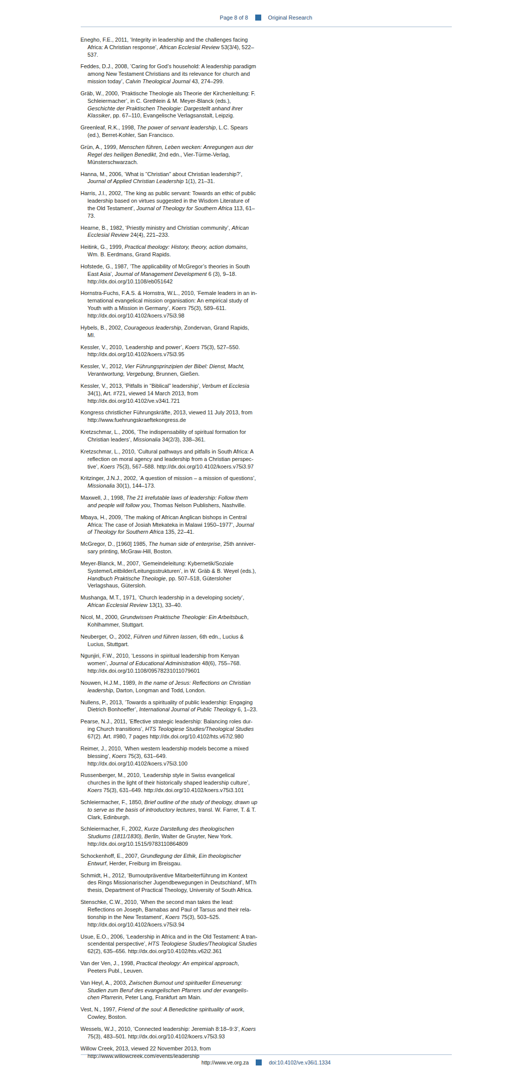Page 8 of 8 Original Research
Enegho, F.E., 2011, ‘Integrity in leadership and the challenges facing Africa: A Christian response’, African Ecclesial Review 53(3/4), 522–537.
Feddes, D.J., 2008, ‘Caring for God’s household: A leadership paradigm among New Testament Christians and its relevance for church and mission today’, Calvin Theological Journal 43, 274–299.
Gräb, W., 2000, ‘Praktische Theologie als Theorie der Kirchenleitung: F. Schleiermacher’, in C. Grethlein & M. Meyer-Blanck (eds.), Geschichte der Praktischen Theologie: Dargestellt anhand ihrer Klassiker, pp. 67–110, Evangelische Verlagsanstalt, Leipzig.
Greenleaf, R.K., 1998, The power of servant leadership, L.C. Spears (ed.), Berret-Kohler, San Francisco.
Grün, A., 1999, Menschen führen, Leben wecken: Anregungen aus der Regel des heiligen Benedikt, 2nd edn., Vier-Türme-Verlag, Münsterschwarzach.
Hanna, M., 2006, ‘What is “Christian” about Christian leadership?’, Journal of Applied Christian Leadership 1(1), 21–31.
Harris, J.I., 2002, ‘The king as public servant: Towards an ethic of public leadership based on virtues suggested in the Wisdom Literature of the Old Testament’, Journal of Theology for Southern Africa 113, 61–73.
Hearne, B., 1982, ‘Priestly ministry and Christian community’, African Ecclesial Review 24(4), 221–233.
Heitink, G., 1999, Practical theology: History, theory, action domains, Wm. B. Eerdmans, Grand Rapids.
Hofstede, G., 1987, ‘The applicability of McGregor’s theories in South East Asia’, Journal of Management Development 6 (3), 9–18. http://dx.doi.org/10.1108/eb051642
Hornstra-Fuchs, F.A.S. & Hornstra, W.L., 2010, ‘Female leaders in an international evangelical mission organisation: An empirical study of Youth with a Mission in Germany’, Koers 75(3), 589–611. http://dx.doi.org/10.4102/koers.v75i3.98
Hybels, B., 2002, Courageous leadership, Zondervan, Grand Rapids, MI.
Kessler, V., 2010, ‘Leadership and power’, Koers 75(3), 527–550. http://dx.doi.org/10.4102/koers.v75i3.95
Kessler, V., 2012, Vier Führungsprinzipien der Bibel: Dienst, Macht, Verantwortung, Vergebung, Brunnen, Gießen.
Kessler, V., 2013, ‘Pitfalls in “Biblical” leadership’, Verbum et Ecclesia 34(1), Art. #721, viewed 14 March 2013, from http://dx.doi.org/10.4102/ve.v34i1.721
Kongress christlicher Führungskräfte, 2013, viewed 11 July 2013, from http://www.fuehrungskraeftekongress.de
Kretzschmar, L., 2006, ‘The indispensability of spiritual formation for Christian leaders’, Missionalia 34(2/3), 338–361.
Kretzschmar, L., 2010, ‘Cultural pathways and pitfalls in South Africa: A reflection on moral agency and leadership from a Christian perspective’, Koers 75(3), 567–588. http://dx.doi.org/10.4102/koers.v75i3.97
Kritzinger, J.N.J., 2002, ‘A question of mission – a mission of questions’, Missionalia 30(1), 144–173.
Maxwell, J., 1998, The 21 irrefutable laws of leadership: Follow them and people will follow you, Thomas Nelson Publishers, Nashville.
Mbaya, H., 2009, ‘The making of African Anglican bishops in Central Africa: The case of Josiah Mtekateka in Malawi 1950–1977’, Journal of Theology for Southern Africa 135, 22–41.
McGregor, D., [1960] 1985, The human side of enterprise, 25th anniversary printing, McGraw-Hill, Boston.
Meyer-Blanck, M., 2007, ‘Gemeindeleitung: Kybernetik/Soziale Systeme/Leitbilder/Leitungsstrukturen’, in W. Gräb & B. Weyel (eds.), Handbuch Praktische Theologie, pp. 507–518, Gütersloher Verlagshaus, Gütersloh.
Mushanga, M.T., 1971, ‘Church leadership in a developing society’, African Ecclesial Review 13(1), 33–40.
Nicol, M., 2000, Grundwissen Praktische Theologie: Ein Arbeitsbuch, Kohlhammer, Stuttgart.
Neuberger, O., 2002, Führen und führen lassen, 6th edn., Lucius & Lucius, Stuttgart.
Ngunjiri, F.W., 2010, ‘Lessons in spiritual leadership from Kenyan women’, Journal of Educational Administration 48(6), 755–768. http://dx.doi.org/10.1108/09578231011079601
Nouwen, H.J.M., 1989, In the name of Jesus: Reflections on Christian leadership, Darton, Longman and Todd, London.
Nullens, P., 2013, ‘Towards a spirituality of public leadership: Engaging Dietrich Bonhoeffer’, International Journal of Public Theology 6, 1–23.
Pearse, N.J., 2011, ‘Effective strategic leadership: Balancing roles during Church transitions’, HTS Teologiese Studies/Theological Studies 67(2). Art. #980, 7 pages http://dx.doi.org/10.4102/hts.v67i2.980
Reimer, J., 2010, ‘When western leadership models become a mixed blessing’, Koers 75(3), 631–649. http://dx.doi.org/10.4102/koers.v75i3.100
Russenberger, M., 2010, ‘Leadership style in Swiss evangelical churches in the light of their historically shaped leadership culture’, Koers 75(3), 631–649. http://dx.doi.org/10.4102/koers.v75i3.101
Schleiermacher, F., 1850, Brief outline of the study of theology, drawn up to serve as the basis of introductory lectures, transl. W. Farrer, T. & T. Clark, Edinburgh.
Schleiermacher, F., 2002, Kurze Darstellung des theologischen Studiums (1811/1830), Berlin, Walter de Gruyter, New York. http://dx.doi.org/10.1515/9783110864809
Schockenhoff, E., 2007, Grundlegung der Ethik, Ein theologischer Entwurf, Herder, Freiburg im Breisgau.
Schmidt, H., 2012, ‘Burnoutpräventive Mitarbeiterführung im Kontext des Rings Missionarischer Jugendbewegungen in Deutschland’, MTh thesis, Department of Practical Theology, University of South Africa.
Stenschke, C.W., 2010, ‘When the second man takes the lead: Reflections on Joseph, Barnabas and Paul of Tarsus and their relationship in the New Testament’, Koers 75(3), 503–525. http://dx.doi.org/10.4102/koers.v75i3.94
Usue, E.O., 2006, ‘Leadership in Africa and in the Old Testament: A transcendental perspective’, HTS Teologiese Studies/Theological Studies 62(2), 635–656. http://dx.doi.org/10.4102/hts.v62i2.361
Van der Ven, J., 1998, Practical theology: An empirical approach, Peeters Publ., Leuven.
Van Heyl, A., 2003, Zwischen Burnout und spiritueller Erneuerung: Studien zum Beruf des evangelischen Pfarrers und der evangelischen Pfarrerin, Peter Lang, Frankfurt am Main.
Vest, N., 1997, Friend of the soul: A Benedictine spirituality of work, Cowley, Boston.
Wessels, W.J., 2010, ‘Connected leadership: Jeremiah 8:18–9:3’, Koers 75(3), 483–501. http://dx.doi.org/10.4102/koers.v75i3.93
Willow Creek, 2013, viewed 22 November 2013, from http://www.willowcreek.com/events/leadership
http://www.ve.org.za doi:10.4102/ve.v36i1.1334